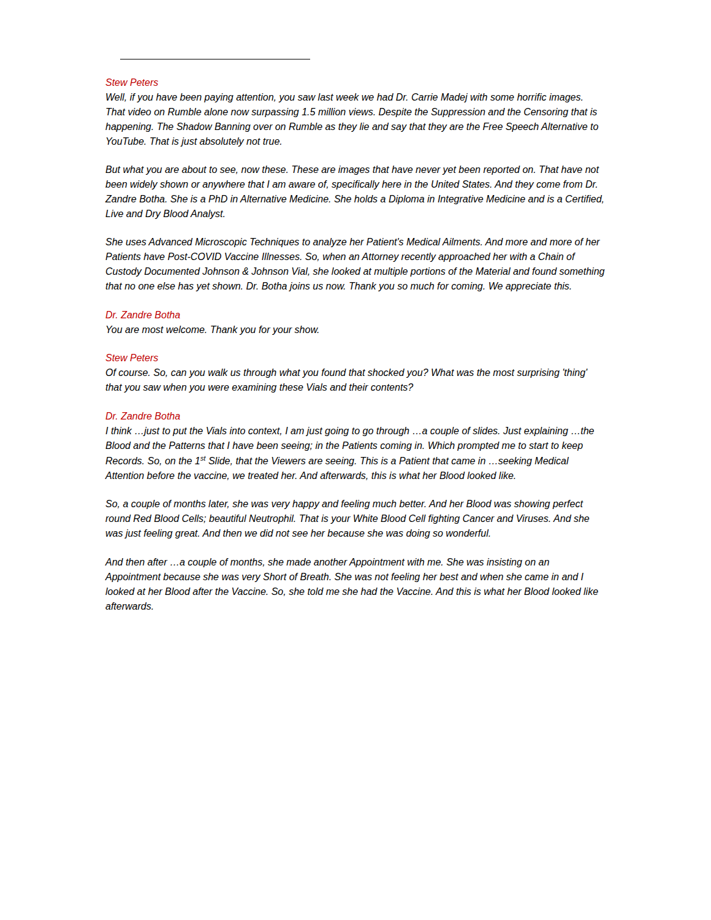Stew Peters
Well, if you have been paying attention, you saw last week we had Dr. Carrie Madej with some horrific images. That video on Rumble alone now surpassing 1.5 million views. Despite the Suppression and the Censoring that is happening. The Shadow Banning over on Rumble as they lie and say that they are the Free Speech Alternative to YouTube. That is just absolutely not true.
But what you are about to see, now these. These are images that have never yet been reported on. That have not been widely shown or anywhere that I am aware of, specifically here in the United States. And they come from Dr. Zandre Botha. She is a PhD in Alternative Medicine. She holds a Diploma in Integrative Medicine and is a Certified, Live and Dry Blood Analyst.
She uses Advanced Microscopic Techniques to analyze her Patient's Medical Ailments. And more and more of her Patients have Post-COVID Vaccine Illnesses. So, when an Attorney recently approached her with a Chain of Custody Documented Johnson & Johnson Vial, she looked at multiple portions of the Material and found something that no one else has yet shown. Dr. Botha joins us now. Thank you so much for coming. We appreciate this.
Dr. Zandre Botha
You are most welcome. Thank you for your show.
Stew Peters
Of course. So, can you walk us through what you found that shocked you? What was the most surprising 'thing' that you saw when you were examining these Vials and their contents?
Dr. Zandre Botha
I think …just to put the Vials into context, I am just going to go through …a couple of slides. Just explaining …the Blood and the Patterns that I have been seeing; in the Patients coming in. Which prompted me to start to keep Records. So, on the 1st Slide, that the Viewers are seeing. This is a Patient that came in …seeking Medical Attention before the vaccine, we treated her. And afterwards, this is what her Blood looked like.
So, a couple of months later, she was very happy and feeling much better. And her Blood was showing perfect round Red Blood Cells; beautiful Neutrophil. That is your White Blood Cell fighting Cancer and Viruses. And she was just feeling great. And then we did not see her because she was doing so wonderful.
And then after …a couple of months, she made another Appointment with me. She was insisting on an Appointment because she was very Short of Breath. She was not feeling her best and when she came in and I looked at her Blood after the Vaccine. So, she told me she had the Vaccine. And this is what her Blood looked like afterwards.